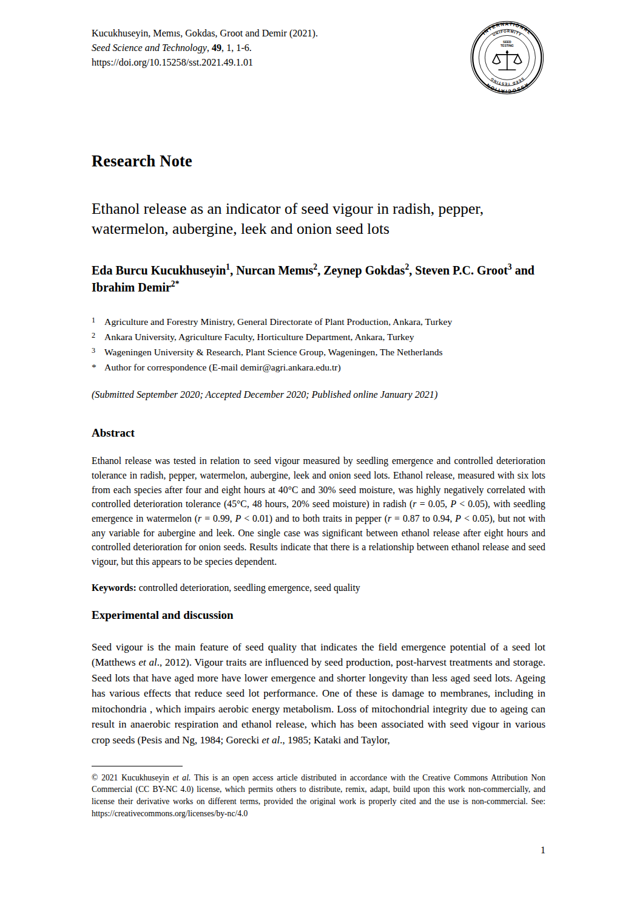Kucukhuseyin, Memıs, Gokdas, Groot and Demir (2021).
Seed Science and Technology, 49, 1, 1-6.
https://doi.org/10.15258/sst.2021.49.1.01
INTERNATIONAL ASSOCIATION UNIFORMITY SEED TESTING SEED TESTING
Research Note
Ethanol release as an indicator of seed vigour in radish, pepper, watermelon, aubergine, leek and onion seed lots
Eda Burcu Kucukhuseyin1, Nurcan Memıs2, Zeynep Gokdas2, Steven P.C. Groot3 and Ibrahim Demir2*
1 Agriculture and Forestry Ministry, General Directorate of Plant Production, Ankara, Turkey
2 Ankara University, Agriculture Faculty, Horticulture Department, Ankara, Turkey
3 Wageningen University & Research, Plant Science Group, Wageningen, The Netherlands
*Author for correspondence (E-mail demir@agri.ankara.edu.tr)
(Submitted September 2020; Accepted December 2020; Published online January 2021)
Abstract
Ethanol release was tested in relation to seed vigour measured by seedling emergence and controlled deterioration tolerance in radish, pepper, watermelon, aubergine, leek and onion seed lots. Ethanol release, measured with six lots from each species after four and eight hours at 40°C and 30% seed moisture, was highly negatively correlated with controlled deterioration tolerance (45°C, 48 hours, 20% seed moisture) in radish (r = 0.05, P < 0.05), with seedling emergence in watermelon (r = 0.99, P < 0.01) and to both traits in pepper (r = 0.87 to 0.94, P < 0.05), but not with any variable for aubergine and leek. One single case was significant between ethanol release after eight hours and controlled deterioration for onion seeds. Results indicate that there is a relationship between ethanol release and seed vigour, but this appears to be species dependent.
Keywords: controlled deterioration, seedling emergence, seed quality
Experimental and discussion
Seed vigour is the main feature of seed quality that indicates the field emergence potential of a seed lot (Matthews et al., 2012). Vigour traits are influenced by seed production, post-harvest treatments and storage. Seed lots that have aged more have lower emergence and shorter longevity than less aged seed lots. Ageing has various effects that reduce seed lot performance. One of these is damage to membranes, including in mitochondria , which impairs aerobic energy metabolism. Loss of mitochondrial integrity due to ageing can result in anaerobic respiration and ethanol release, which has been associated with seed vigour in various crop seeds (Pesis and Ng, 1984; Gorecki et al., 1985; Kataki and Taylor,
© 2021 Kucukhuseyin et al. This is an open access article distributed in accordance with the Creative Commons Attribution Non Commercial (CC BY-NC 4.0) license, which permits others to distribute, remix, adapt, build upon this work non-commercially, and license their derivative works on different terms, provided the original work is properly cited and the use is non-commercial. See: https://creativecommons.org/licenses/by-nc/4.0
1